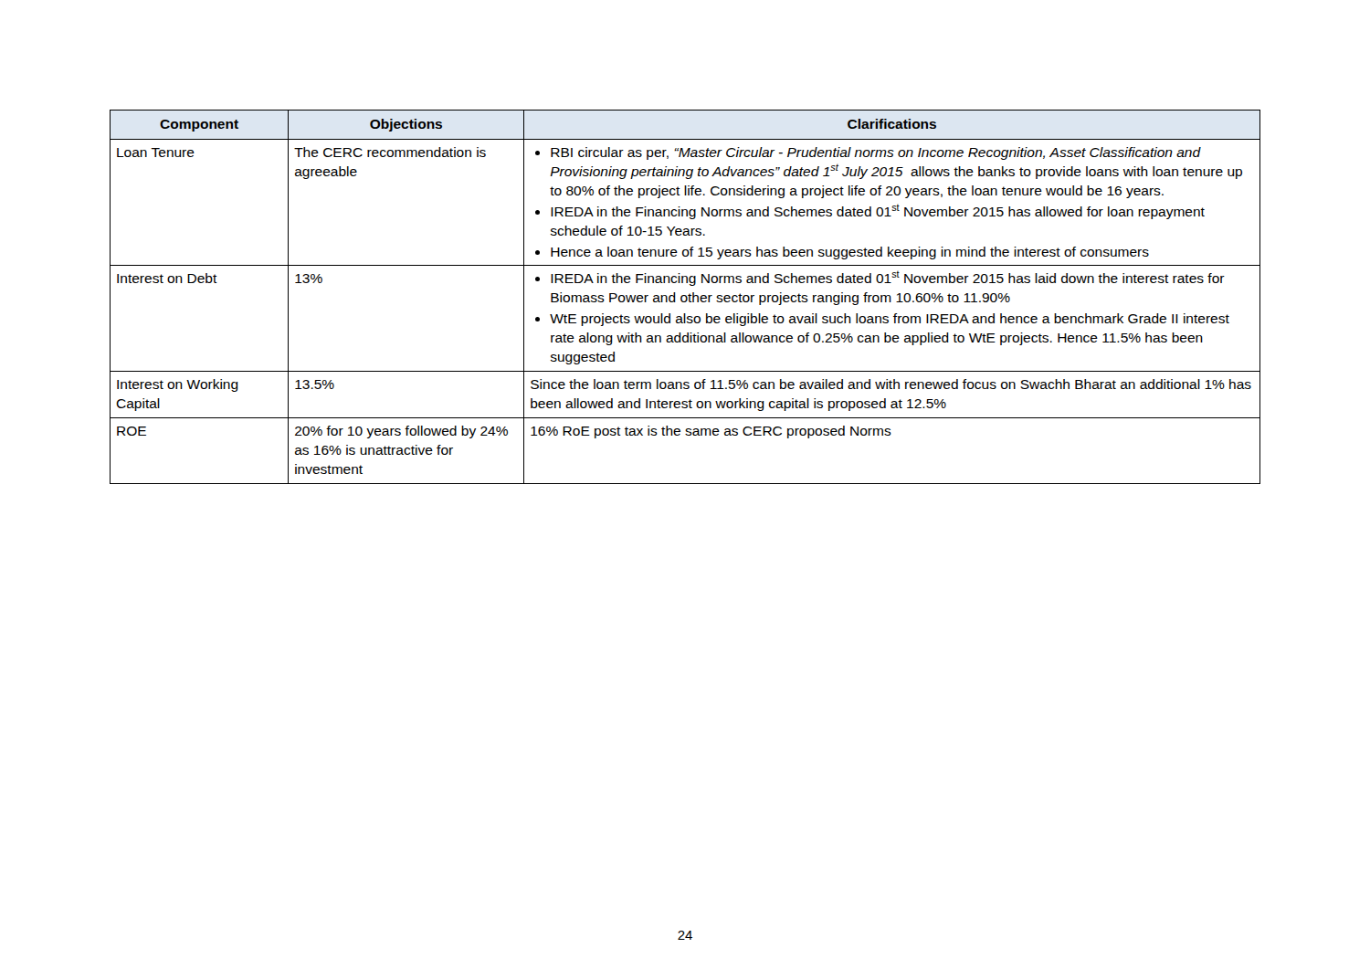| Component | Objections | Clarifications |
| --- | --- | --- |
| Loan Tenure | The CERC recommendation is agreeable | RBI circular as per, “Master Circular - Prudential norms on Income Recognition, Asset Classification and Provisioning pertaining to Advances” dated 1 st July 2015 allows the banks to provide loans with loan tenure up to 80% of the project life. Considering a project life of 20 years, the loan tenure would be 16 years. IREDA in the Financing Norms and Schemes dated 01 st November 2015 has allowed for loan repayment schedule of 10-15 Years. Hence a loan tenure of 15 years has been suggested keeping in mind the interest of consumers |
| Interest on Debt | 13% | IREDA in the Financing Norms and Schemes dated 01 st November 2015 has laid down the interest rates for Biomass Power and other sector projects ranging from 10.60% to 11.90% WtE projects would also be eligible to avail such loans from IREDA and hence a benchmark Grade II interest rate along with an additional allowance of 0.25% can be applied to WtE projects. Hence 11.5% has been suggested |
| Interest on Working Capital | 13.5% | Since the loan term loans of 11.5% can be availed and with renewed focus on Swachh Bharat an additional 1% has been allowed and Interest on working capital is proposed at 12.5% |
| ROE | 20% for 10 years followed by 24% as 16% is unattractive for investment | 16% RoE post tax is the same as CERC proposed Norms |
24